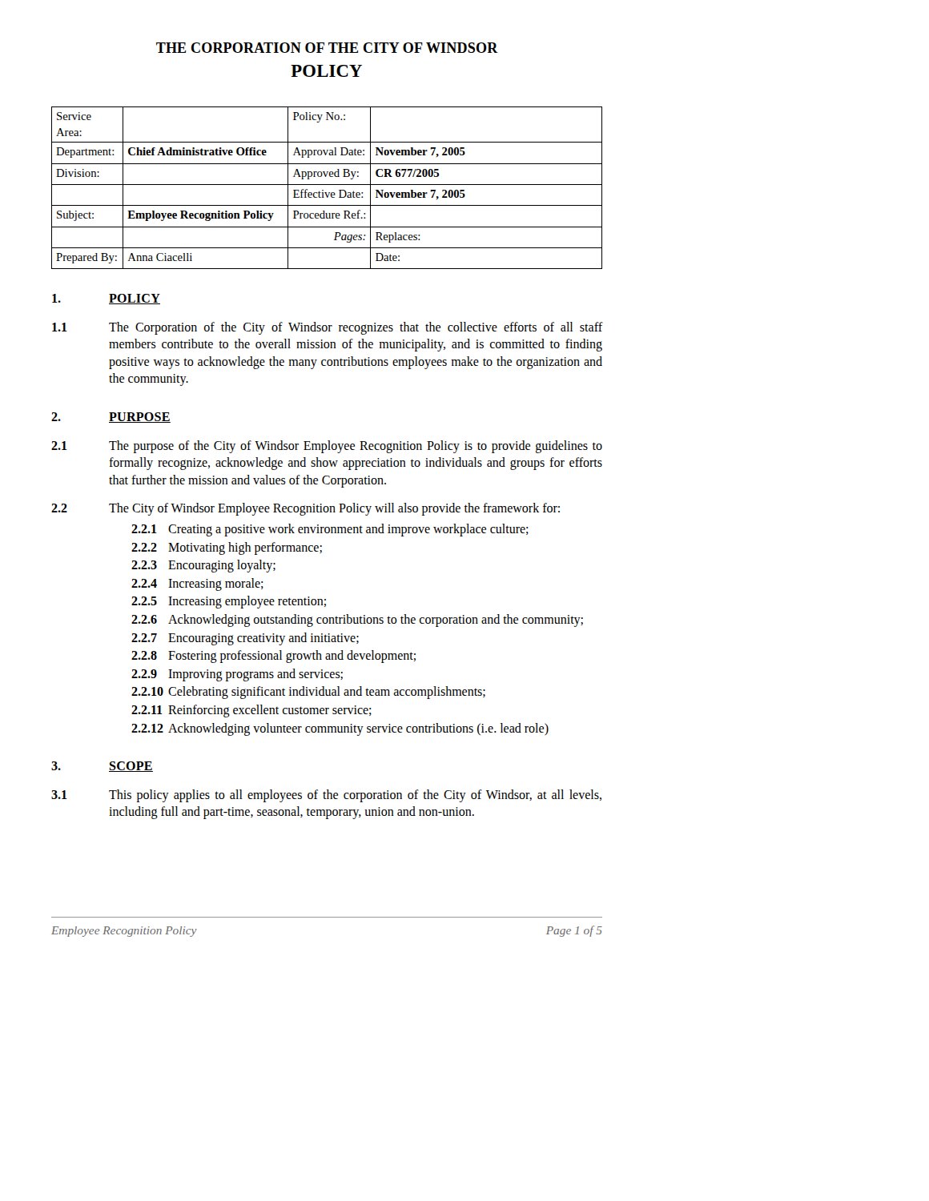THE CORPORATION OF THE CITY OF WINDSOR POLICY
| Service Area: | | Policy No.: | |
| Department: | Chief Administrative Office | Approval Date: | November 7, 2005 |
| Division: | | Approved By: | CR 677/2005 |
| | | Effective Date: | November 7, 2005 |
| Subject: | Employee Recognition Policy | Procedure Ref.: | |
| | | Pages: | Replaces: |
| Prepared By: | Anna Ciacelli | | Date: |
1. POLICY
1.1 The Corporation of the City of Windsor recognizes that the collective efforts of all staff members contribute to the overall mission of the municipality, and is committed to finding positive ways to acknowledge the many contributions employees make to the organization and the community.
2. PURPOSE
2.1 The purpose of the City of Windsor Employee Recognition Policy is to provide guidelines to formally recognize, acknowledge and show appreciation to individuals and groups for efforts that further the mission and values of the Corporation.
2.2 The City of Windsor Employee Recognition Policy will also provide the framework for:
2.2.1 Creating a positive work environment and improve workplace culture;
2.2.2 Motivating high performance;
2.2.3 Encouraging loyalty;
2.2.4 Increasing morale;
2.2.5 Increasing employee retention;
2.2.6 Acknowledging outstanding contributions to the corporation and the community;
2.2.7 Encouraging creativity and initiative;
2.2.8 Fostering professional growth and development;
2.2.9 Improving programs and services;
2.2.10 Celebrating significant individual and team accomplishments;
2.2.11 Reinforcing excellent customer service;
2.2.12 Acknowledging volunteer community service contributions (i.e. lead role)
3. SCOPE
3.1 This policy applies to all employees of the corporation of the City of Windsor, at all levels, including full and part-time, seasonal, temporary, union and non-union.
Employee Recognition Policy Page 1 of 5